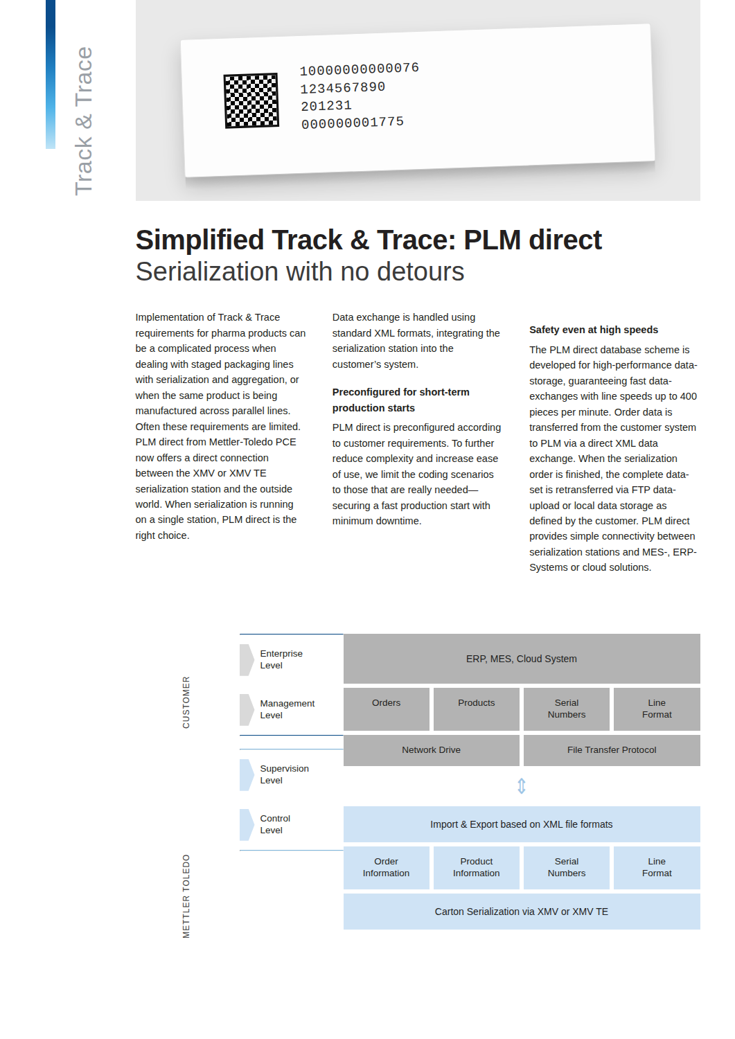Track & Trace
10000000000076
1234567890
201231
000000001775
Simplified Track & Trace: PLM direct
Serialization with no detours
Implementation of Track & Trace requirements for pharma products can be a complicated process when dealing with staged packaging lines with serialization and aggregation, or when the same product is being manufactured across parallel lines. Often these requirements are limited. PLM direct from Mettler-Toledo PCE now offers a direct connection between the XMV or XMV TE serialization station and the outside world. When serialization is running on a single station, PLM direct is the right choice.
Data exchange is handled using standard XML formats, integrating the serialization station into the customer’s system.
Preconfigured for short-term production starts
PLM direct is preconfigured according to customer requirements. To further reduce complexity and increase ease of use, we limit the coding scenarios to those that are really needed—securing a fast production start with minimum downtime.
Safety even at high speeds
The PLM direct database scheme is developed for high-performance data-storage, guaranteeing fast data-exchanges with line speeds up to 400 pieces per minute. Order data is transferred from the customer system to PLM via a direct XML data exchange. When the serialization order is finished, the complete data-set is retransferred via FTP data-upload or local data storage as defined by the customer. PLM direct provides simple connectivity between serialization stations and MES-, ERP-Systems or cloud solutions.
CUSTOMER
METTLER TOLEDO
Enterprise
Level
Management
Level
Supervision
Level
Control
Level
ERP, MES, Cloud System
Orders
Products
Serial
Numbers
Line
Format
Network Drive
File Transfer Protocol
⇕
Import & Export based on XML file formats
Order
Information
Product
Information
Serial
Numbers
Line
Format
Carton Serialization via XMV or XMV TE